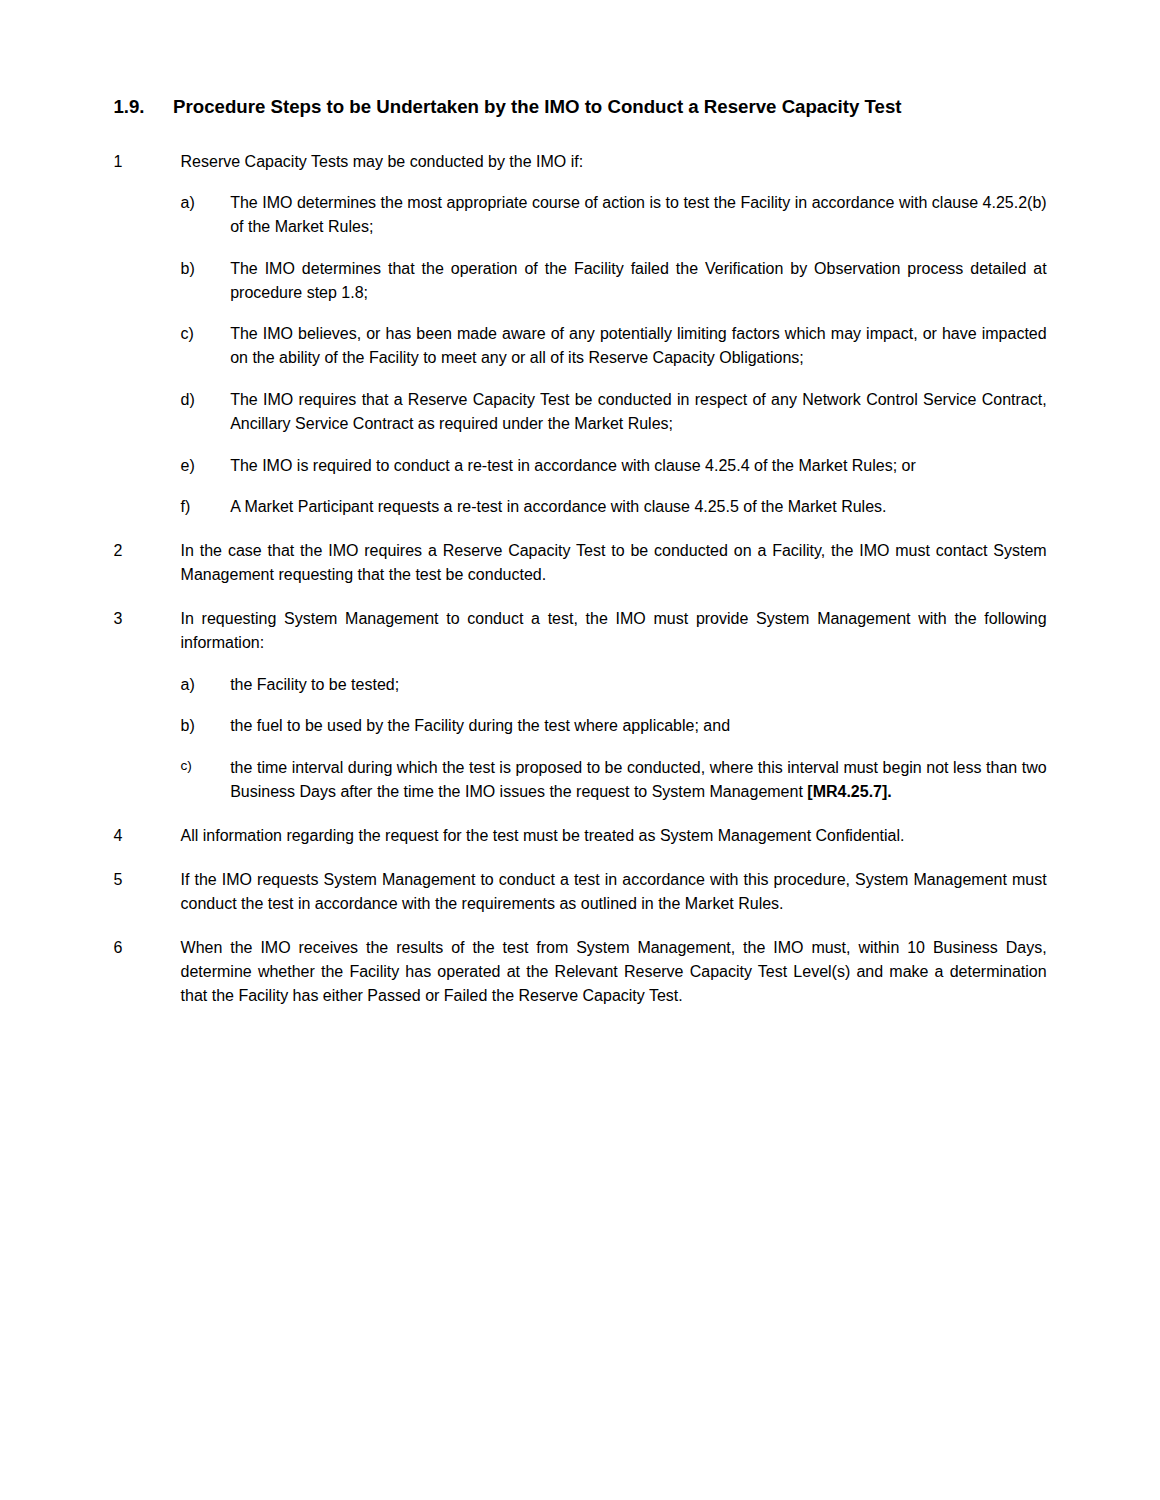1.9. Procedure Steps to be Undertaken by the IMO to Conduct a Reserve Capacity Test
Reserve Capacity Tests may be conducted by the IMO if:
The IMO determines the most appropriate course of action is to test the Facility in accordance with clause 4.25.2(b) of the Market Rules;
The IMO determines that the operation of the Facility failed the Verification by Observation process detailed at procedure step 1.8;
The IMO believes, or has been made aware of any potentially limiting factors which may impact, or have impacted on the ability of the Facility to meet any or all of its Reserve Capacity Obligations;
The IMO requires that a Reserve Capacity Test be conducted in respect of any Network Control Service Contract, Ancillary Service Contract as required under the Market Rules;
The IMO is required to conduct a re-test in accordance with clause 4.25.4 of the Market Rules; or
A Market Participant requests a re-test in accordance with clause 4.25.5 of the Market Rules.
In the case that the IMO requires a Reserve Capacity Test to be conducted on a Facility, the IMO must contact System Management requesting that the test be conducted.
In requesting System Management to conduct a test, the IMO must provide System Management with the following information:
the Facility to be tested;
the fuel to be used by the Facility during the test where applicable; and
the time interval during which the test is proposed to be conducted, where this interval must begin not less than two Business Days after the time the IMO issues the request to System Management [MR4.25.7].
All information regarding the request for the test must be treated as System Management Confidential.
If the IMO requests System Management to conduct a test in accordance with this procedure, System Management must conduct the test in accordance with the requirements as outlined in the Market Rules.
When the IMO receives the results of the test from System Management, the IMO must, within 10 Business Days, determine whether the Facility has operated at the Relevant Reserve Capacity Test Level(s) and make a determination that the Facility has either Passed or Failed the Reserve Capacity Test.